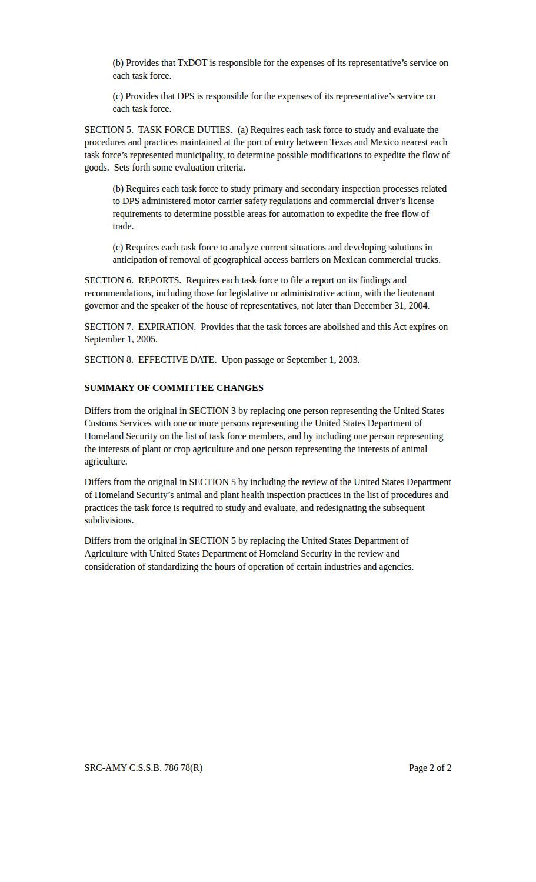(b) Provides that TxDOT is responsible for the expenses of its representative’s service on each task force.
(c) Provides that DPS is responsible for the expenses of its representative’s service on each task force.
SECTION 5. TASK FORCE DUTIES. (a) Requires each task force to study and evaluate the procedures and practices maintained at the port of entry between Texas and Mexico nearest each task force’s represented municipality, to determine possible modifications to expedite the flow of goods. Sets forth some evaluation criteria.
(b) Requires each task force to study primary and secondary inspection processes related to DPS administered motor carrier safety regulations and commercial driver’s license requirements to determine possible areas for automation to expedite the free flow of trade.
(c) Requires each task force to analyze current situations and developing solutions in anticipation of removal of geographical access barriers on Mexican commercial trucks.
SECTION 6. REPORTS. Requires each task force to file a report on its findings and recommendations, including those for legislative or administrative action, with the lieutenant governor and the speaker of the house of representatives, not later than December 31, 2004.
SECTION 7. EXPIRATION. Provides that the task forces are abolished and this Act expires on September 1, 2005.
SECTION 8. EFFECTIVE DATE. Upon passage or September 1, 2003.
Summary of Committee Changes
Differs from the original in SECTION 3 by replacing one person representing the United States Customs Services with one or more persons representing the United States Department of Homeland Security on the list of task force members, and by including one person representing the interests of plant or crop agriculture and one person representing the interests of animal agriculture.
Differs from the original in SECTION 5 by including the review of the United States Department of Homeland Security’s animal and plant health inspection practices in the list of procedures and practices the task force is required to study and evaluate, and redesignating the subsequent subdivisions.
Differs from the original in SECTION 5 by replacing the United States Department of Agriculture with United States Department of Homeland Security in the review and consideration of standardizing the hours of operation of certain industries and agencies.
SRC-AMY C.S.S.B. 786 78(R)
Page 2 of 2